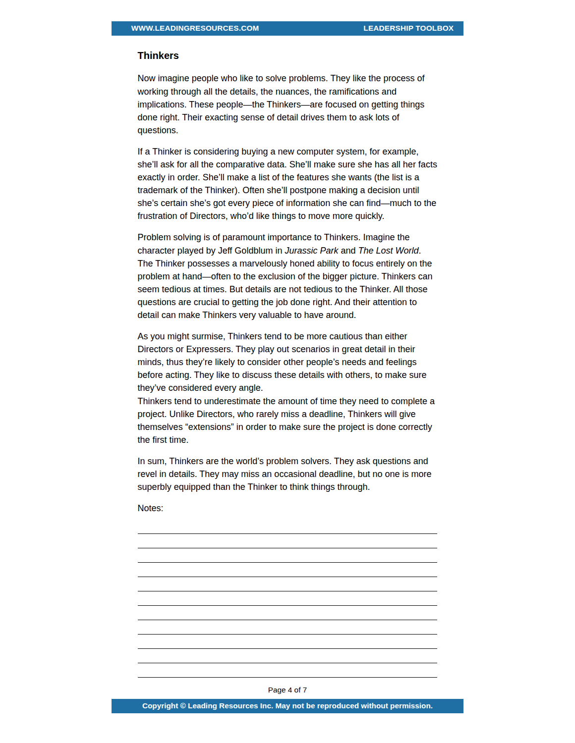www.leadingresources.com Leadership ToolBox
Thinkers
Now imagine people who like to solve problems. They like the process of working through all the details, the nuances, the ramifications and implications. These people—the Thinkers—are focused on getting things done right. Their exacting sense of detail drives them to ask lots of questions.
If a Thinker is considering buying a new computer system, for example, she’ll ask for all the comparative data. She’ll make sure she has all her facts exactly in order. She’ll make a list of the features she wants (the list is a trademark of the Thinker). Often she’ll postpone making a decision until she’s certain she’s got every piece of information she can find—much to the frustration of Directors, who’d like things to move more quickly.
Problem solving is of paramount importance to Thinkers. Imagine the character played by Jeff Goldblum in Jurassic Park and The Lost World. The Thinker possesses a marvelously honed ability to focus entirely on the problem at hand—often to the exclusion of the bigger picture. Thinkers can seem tedious at times. But details are not tedious to the Thinker. All those questions are crucial to getting the job done right. And their attention to detail can make Thinkers very valuable to have around.
As you might surmise, Thinkers tend to be more cautious than either Directors or Expressers. They play out scenarios in great detail in their minds, thus they’re likely to consider other people’s needs and feelings before acting. They like to discuss these details with others, to make sure they’ve considered every angle.
Thinkers tend to underestimate the amount of time they need to complete a project. Unlike Directors, who rarely miss a deadline, Thinkers will give themselves “extensions” in order to make sure the project is done correctly the first time.
In sum, Thinkers are the world’s problem solvers. They ask questions and revel in details. They may miss an occasional deadline, but no one is more superbly equipped than the Thinker to think things through.
Notes:
Page 4 of 7
Copyright © Leading Resources Inc. May not be reproduced without permission.